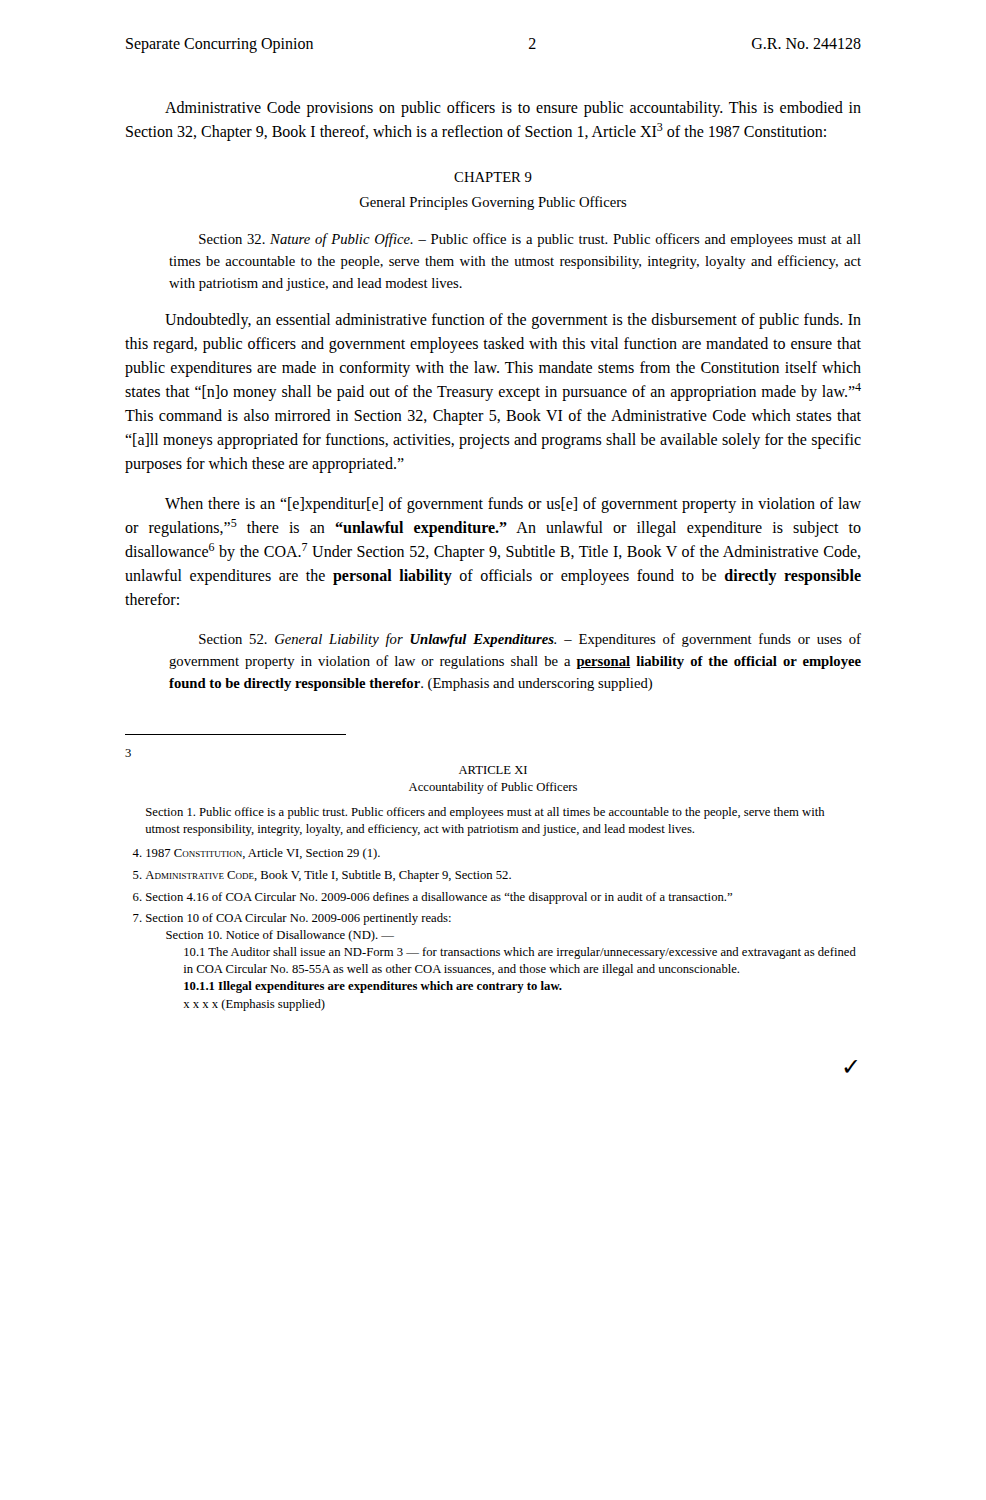Separate Concurring Opinion
2
G.R. No. 244128
Administrative Code provisions on public officers is to ensure public accountability. This is embodied in Section 32, Chapter 9, Book I thereof, which is a reflection of Section 1, Article XI3 of the 1987 Constitution:
CHAPTER 9
General Principles Governing Public Officers
Section 32. Nature of Public Office. – Public office is a public trust. Public officers and employees must at all times be accountable to the people, serve them with the utmost responsibility, integrity, loyalty and efficiency, act with patriotism and justice, and lead modest lives.
Undoubtedly, an essential administrative function of the government is the disbursement of public funds. In this regard, public officers and government employees tasked with this vital function are mandated to ensure that public expenditures are made in conformity with the law. This mandate stems from the Constitution itself which states that “[n]o money shall be paid out of the Treasury except in pursuance of an appropriation made by law.”4 This command is also mirrored in Section 32, Chapter 5, Book VI of the Administrative Code which states that “[a]ll moneys appropriated for functions, activities, projects and programs shall be available solely for the specific purposes for which these are appropriated.”
When there is an “[e]xpenditur[e] of government funds or us[e] of government property in violation of law or regulations,”5 there is an “unlawful expenditure.” An unlawful or illegal expenditure is subject to disallowance6 by the COA.7 Under Section 52, Chapter 9, Subtitle B, Title I, Book V of the Administrative Code, unlawful expenditures are the personal liability of officials or employees found to be directly responsible therefor:
Section 52. General Liability for Unlawful Expenditures. – Expenditures of government funds or uses of government property in violation of law or regulations shall be a personal liability of the official or employee found to be directly responsible therefor. (Emphasis and underscoring supplied)
3
ARTICLE XI
Accountability of Public Officers
Section 1. Public office is a public trust. Public officers and employees must at all times be accountable to the people, serve them with utmost responsibility, integrity, loyalty, and efficiency, act with patriotism and justice, and lead modest lives.
1987 Constitution, Article VI, Section 29 (1).
Administrative Code, Book V, Title I, Subtitle B, Chapter 9, Section 52.
Section 4.16 of COA Circular No. 2009-006 defines a disallowance as “the disapproval or in audit of a transaction.”
Section 10 of COA Circular No. 2009-006 pertinently reads:
Section 10. Notice of Disallowance (ND). —
10.1 The Auditor shall issue an ND-Form 3 — for transactions which are irregular/unnecessary/excessive and extravagant as defined in COA Circular No. 85-55A as well as other COA issuances, and those which are illegal and unconscionable.
10.1.1 Illegal expenditures are expenditures which are contrary to law.
x x x x (Emphasis supplied)
✓